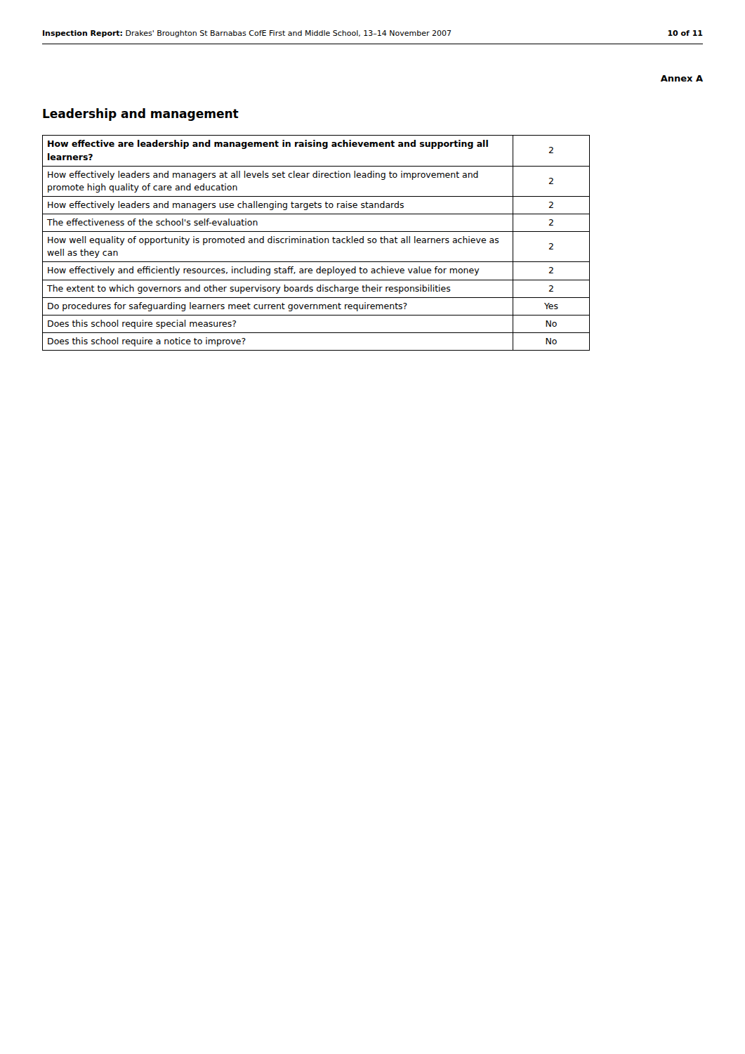Inspection Report: Drakes' Broughton St Barnabas CofE First and Middle School, 13–14 November 2007
10 of 11
Annex A
Leadership and management
| How effective are leadership and management in raising achievement and supporting all learners? | 2 |
| How effectively leaders and managers at all levels set clear direction leading to improvement and promote high quality of care and education | 2 |
| How effectively leaders and managers use challenging targets to raise standards | 2 |
| The effectiveness of the school's self-evaluation | 2 |
| How well equality of opportunity is promoted and discrimination tackled so that all learners achieve as well as they can | 2 |
| How effectively and efficiently resources, including staff, are deployed to achieve value for money | 2 |
| The extent to which governors and other supervisory boards discharge their responsibilities | 2 |
| Do procedures for safeguarding learners meet current government requirements? | Yes |
| Does this school require special measures? | No |
| Does this school require a notice to improve? | No |